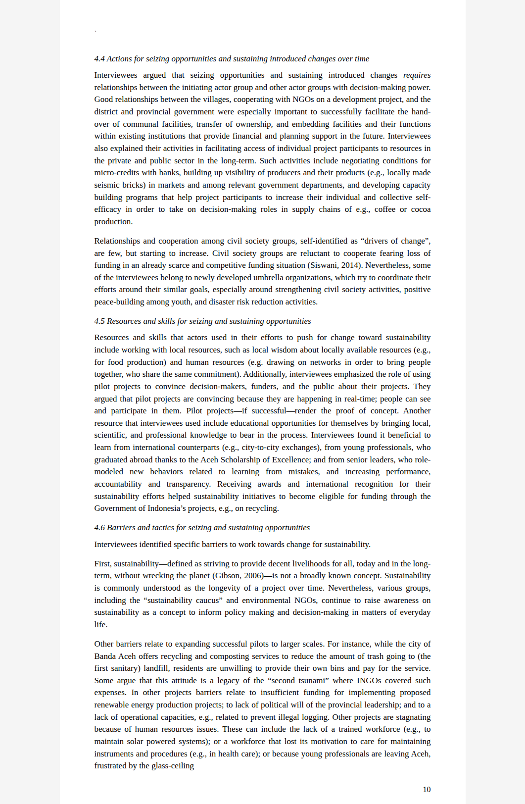`
4.4 Actions for seizing opportunities and sustaining introduced changes over time
Interviewees argued that seizing opportunities and sustaining introduced changes requires relationships between the initiating actor group and other actor groups with decision-making power. Good relationships between the villages, cooperating with NGOs on a development project, and the district and provincial government were especially important to successfully facilitate the hand-over of communal facilities, transfer of ownership, and embedding facilities and their functions within existing institutions that provide financial and planning support in the future. Interviewees also explained their activities in facilitating access of individual project participants to resources in the private and public sector in the long-term. Such activities include negotiating conditions for micro-credits with banks, building up visibility of producers and their products (e.g., locally made seismic bricks) in markets and among relevant government departments, and developing capacity building programs that help project participants to increase their individual and collective self-efficacy in order to take on decision-making roles in supply chains of e.g., coffee or cocoa production.
Relationships and cooperation among civil society groups, self-identified as “drivers of change”, are few, but starting to increase. Civil society groups are reluctant to cooperate fearing loss of funding in an already scarce and competitive funding situation (Siswani, 2014). Nevertheless, some of the interviewees belong to newly developed umbrella organizations, which try to coordinate their efforts around their similar goals, especially around strengthening civil society activities, positive peace-building among youth, and disaster risk reduction activities.
4.5 Resources and skills for seizing and sustaining opportunities
Resources and skills that actors used in their efforts to push for change toward sustainability include working with local resources, such as local wisdom about locally available resources (e.g., for food production) and human resources (e.g. drawing on networks in order to bring people together, who share the same commitment). Additionally, interviewees emphasized the role of using pilot projects to convince decision-makers, funders, and the public about their projects. They argued that pilot projects are convincing because they are happening in real-time; people can see and participate in them. Pilot projects—if successful—render the proof of concept. Another resource that interviewees used include educational opportunities for themselves by bringing local, scientific, and professional knowledge to bear in the process. Interviewees found it beneficial to learn from international counterparts (e.g., city-to-city exchanges), from young professionals, who graduated abroad thanks to the Aceh Scholarship of Excellence; and from senior leaders, who role-modeled new behaviors related to learning from mistakes, and increasing performance, accountability and transparency. Receiving awards and international recognition for their sustainability efforts helped sustainability initiatives to become eligible for funding through the Government of Indonesia’s projects, e.g., on recycling.
4.6 Barriers and tactics for seizing and sustaining opportunities
Interviewees identified specific barriers to work towards change for sustainability.
First, sustainability—defined as striving to provide decent livelihoods for all, today and in the long-term, without wrecking the planet (Gibson, 2006)—is not a broadly known concept. Sustainability is commonly understood as the longevity of a project over time. Nevertheless, various groups, including the “sustainability caucus” and environmental NGOs, continue to raise awareness on sustainability as a concept to inform policy making and decision-making in matters of everyday life.
Other barriers relate to expanding successful pilots to larger scales. For instance, while the city of Banda Aceh offers recycling and composting services to reduce the amount of trash going to (the first sanitary) landfill, residents are unwilling to provide their own bins and pay for the service. Some argue that this attitude is a legacy of the “second tsunami” where INGOs covered such expenses. In other projects barriers relate to insufficient funding for implementing proposed renewable energy production projects; to lack of political will of the provincial leadership; and to a lack of operational capacities, e.g., related to prevent illegal logging. Other projects are stagnating because of human resources issues. These can include the lack of a trained workforce (e.g., to maintain solar powered systems); or a workforce that lost its motivation to care for maintaining instruments and procedures (e.g., in health care); or because young professionals are leaving Aceh, frustrated by the glass-ceiling
10